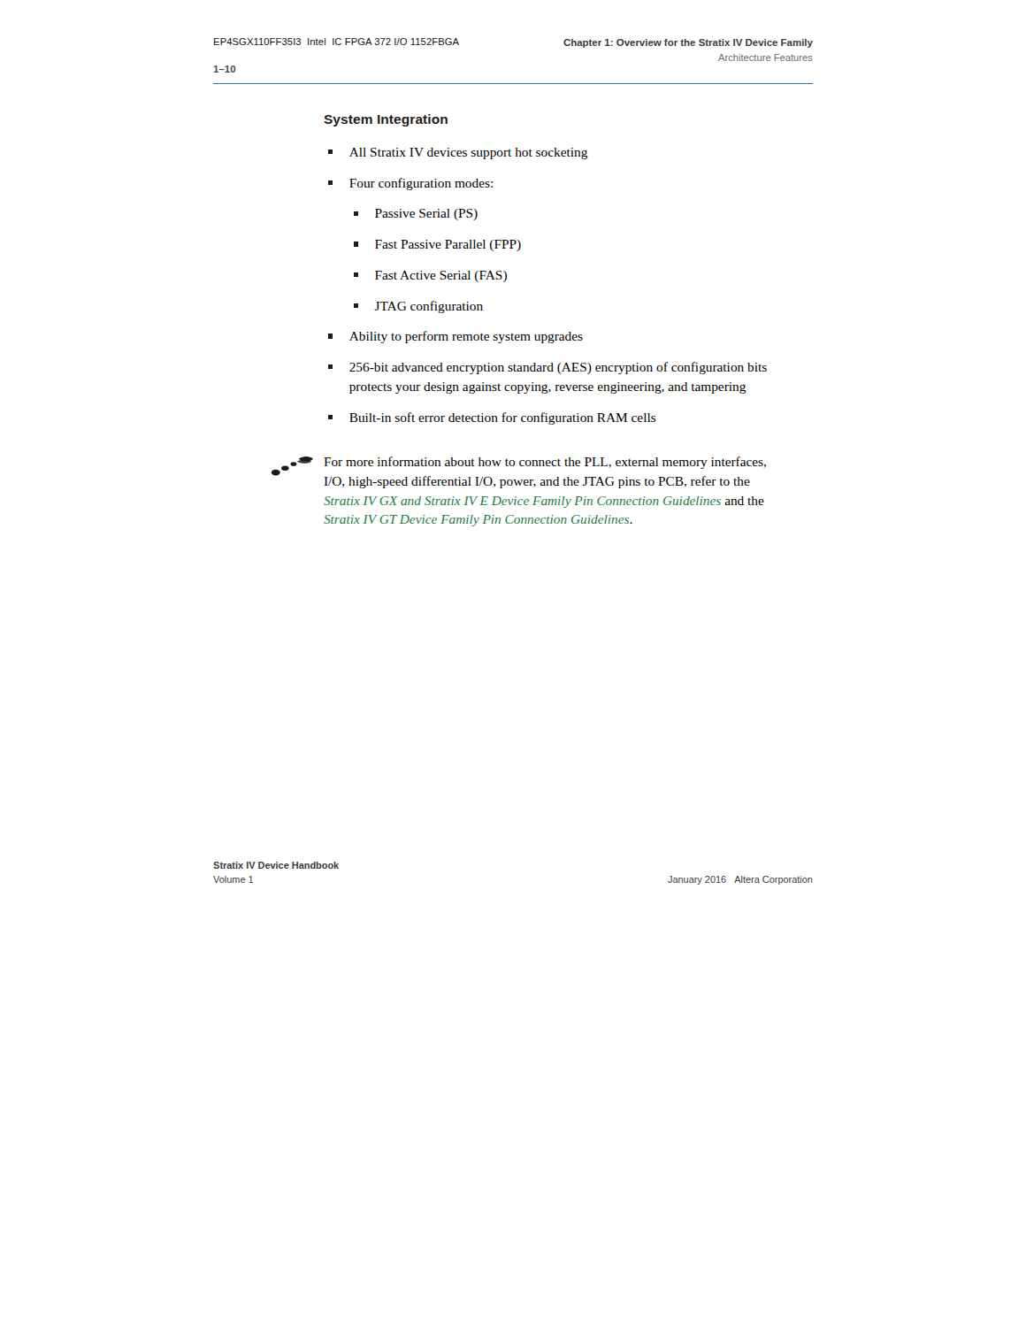EP4SGX110FF35I3 Intel IC FPGA 372 I/O 1152FBGA
1–10
Chapter 1: Overview for the Stratix IV Device Family
Architecture Features
System Integration
All Stratix IV devices support hot socketing
Four configuration modes:
Passive Serial (PS)
Fast Passive Parallel (FPP)
Fast Active Serial (FAS)
JTAG configuration
Ability to perform remote system upgrades
256-bit advanced encryption standard (AES) encryption of configuration bits protects your design against copying, reverse engineering, and tampering
Built-in soft error detection for configuration RAM cells
For more information about how to connect the PLL, external memory interfaces, I/O, high-speed differential I/O, power, and the JTAG pins to PCB, refer to the Stratix IV GX and Stratix IV E Device Family Pin Connection Guidelines and the Stratix IV GT Device Family Pin Connection Guidelines.
Stratix IV Device Handbook
Volume 1
January 2016 Altera Corporation